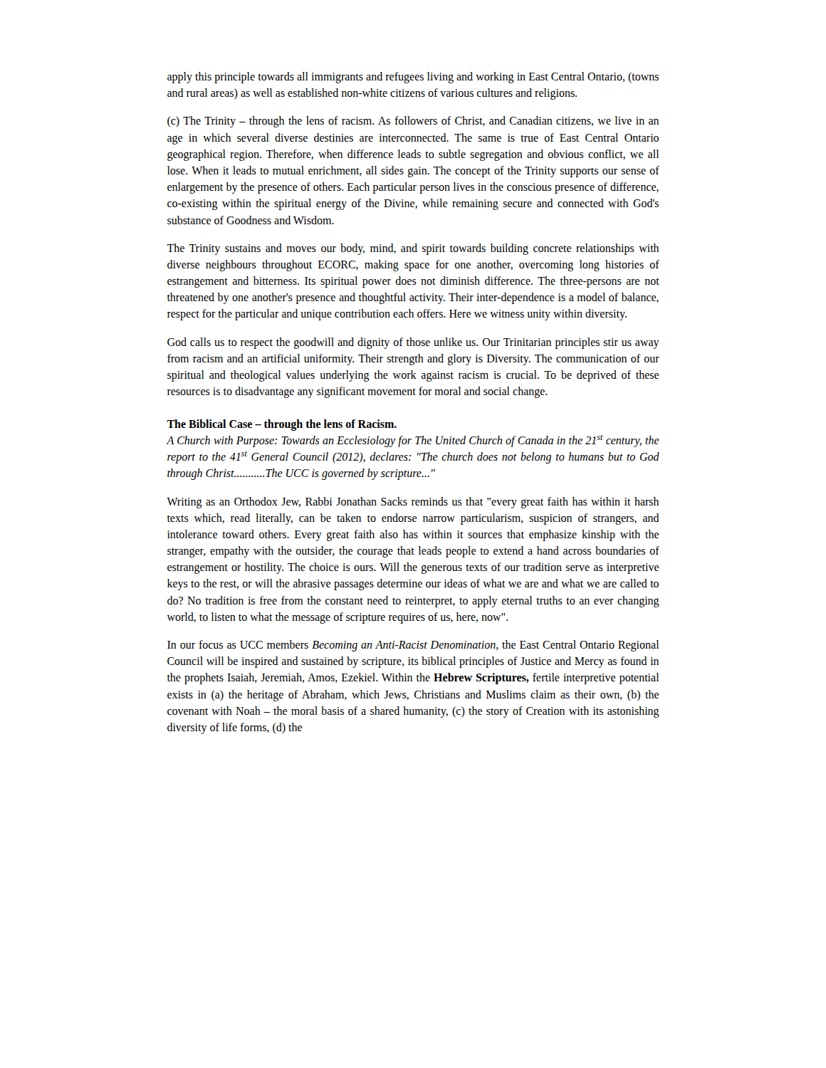apply this principle towards all immigrants and refugees living and working in East Central Ontario, (towns and rural areas) as well as established non-white citizens of various cultures and religions.
(c) The Trinity – through the lens of racism. As followers of Christ, and Canadian citizens, we live in an age in which several diverse destinies are interconnected. The same is true of East Central Ontario geographical region. Therefore, when difference leads to subtle segregation and obvious conflict, we all lose. When it leads to mutual enrichment, all sides gain. The concept of the Trinity supports our sense of enlargement by the presence of others. Each particular person lives in the conscious presence of difference, co-existing within the spiritual energy of the Divine, while remaining secure and connected with God's substance of Goodness and Wisdom.
The Trinity sustains and moves our body, mind, and spirit towards building concrete relationships with diverse neighbours throughout ECORC, making space for one another, overcoming long histories of estrangement and bitterness. Its spiritual power does not diminish difference. The three-persons are not threatened by one another's presence and thoughtful activity. Their inter-dependence is a model of balance, respect for the particular and unique contribution each offers. Here we witness unity within diversity.
God calls us to respect the goodwill and dignity of those unlike us. Our Trinitarian principles stir us away from racism and an artificial uniformity. Their strength and glory is Diversity. The communication of our spiritual and theological values underlying the work against racism is crucial. To be deprived of these resources is to disadvantage any significant movement for moral and social change.
The Biblical Case – through the lens of Racism.
A Church with Purpose: Towards an Ecclesiology for The United Church of Canada in the 21st century, the report to the 41st General Council (2012), declares: "The church does not belong to humans but to God through Christ...........The UCC is governed by scripture..."
Writing as an Orthodox Jew, Rabbi Jonathan Sacks reminds us that "every great faith has within it harsh texts which, read literally, can be taken to endorse narrow particularism, suspicion of strangers, and intolerance toward others. Every great faith also has within it sources that emphasize kinship with the stranger, empathy with the outsider, the courage that leads people to extend a hand across boundaries of estrangement or hostility. The choice is ours. Will the generous texts of our tradition serve as interpretive keys to the rest, or will the abrasive passages determine our ideas of what we are and what we are called to do? No tradition is free from the constant need to reinterpret, to apply eternal truths to an ever changing world, to listen to what the message of scripture requires of us, here, now".
In our focus as UCC members Becoming an Anti-Racist Denomination, the East Central Ontario Regional Council will be inspired and sustained by scripture, its biblical principles of Justice and Mercy as found in the prophets Isaiah, Jeremiah, Amos, Ezekiel. Within the Hebrew Scriptures, fertile interpretive potential exists in (a) the heritage of Abraham, which Jews, Christians and Muslims claim as their own, (b) the covenant with Noah – the moral basis of a shared humanity, (c) the story of Creation with its astonishing diversity of life forms, (d) the